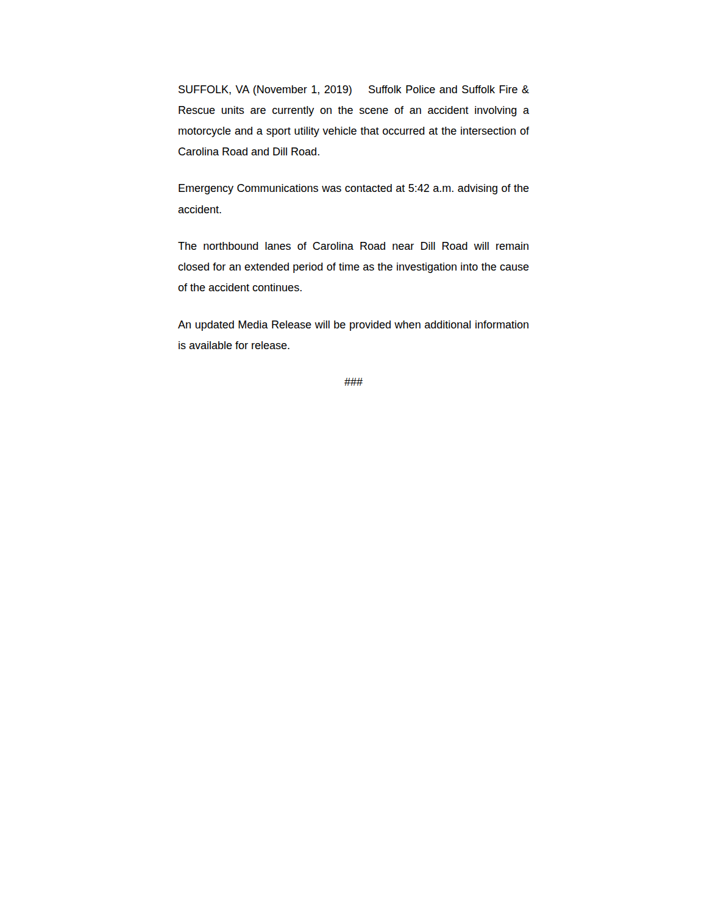SUFFOLK, VA (November 1, 2019) Suffolk Police and Suffolk Fire & Rescue units are currently on the scene of an accident involving a motorcycle and a sport utility vehicle that occurred at the intersection of Carolina Road and Dill Road.
Emergency Communications was contacted at 5:42 a.m. advising of the accident.
The northbound lanes of Carolina Road near Dill Road will remain closed for an extended period of time as the investigation into the cause of the accident continues.
An updated Media Release will be provided when additional information is available for release.
###